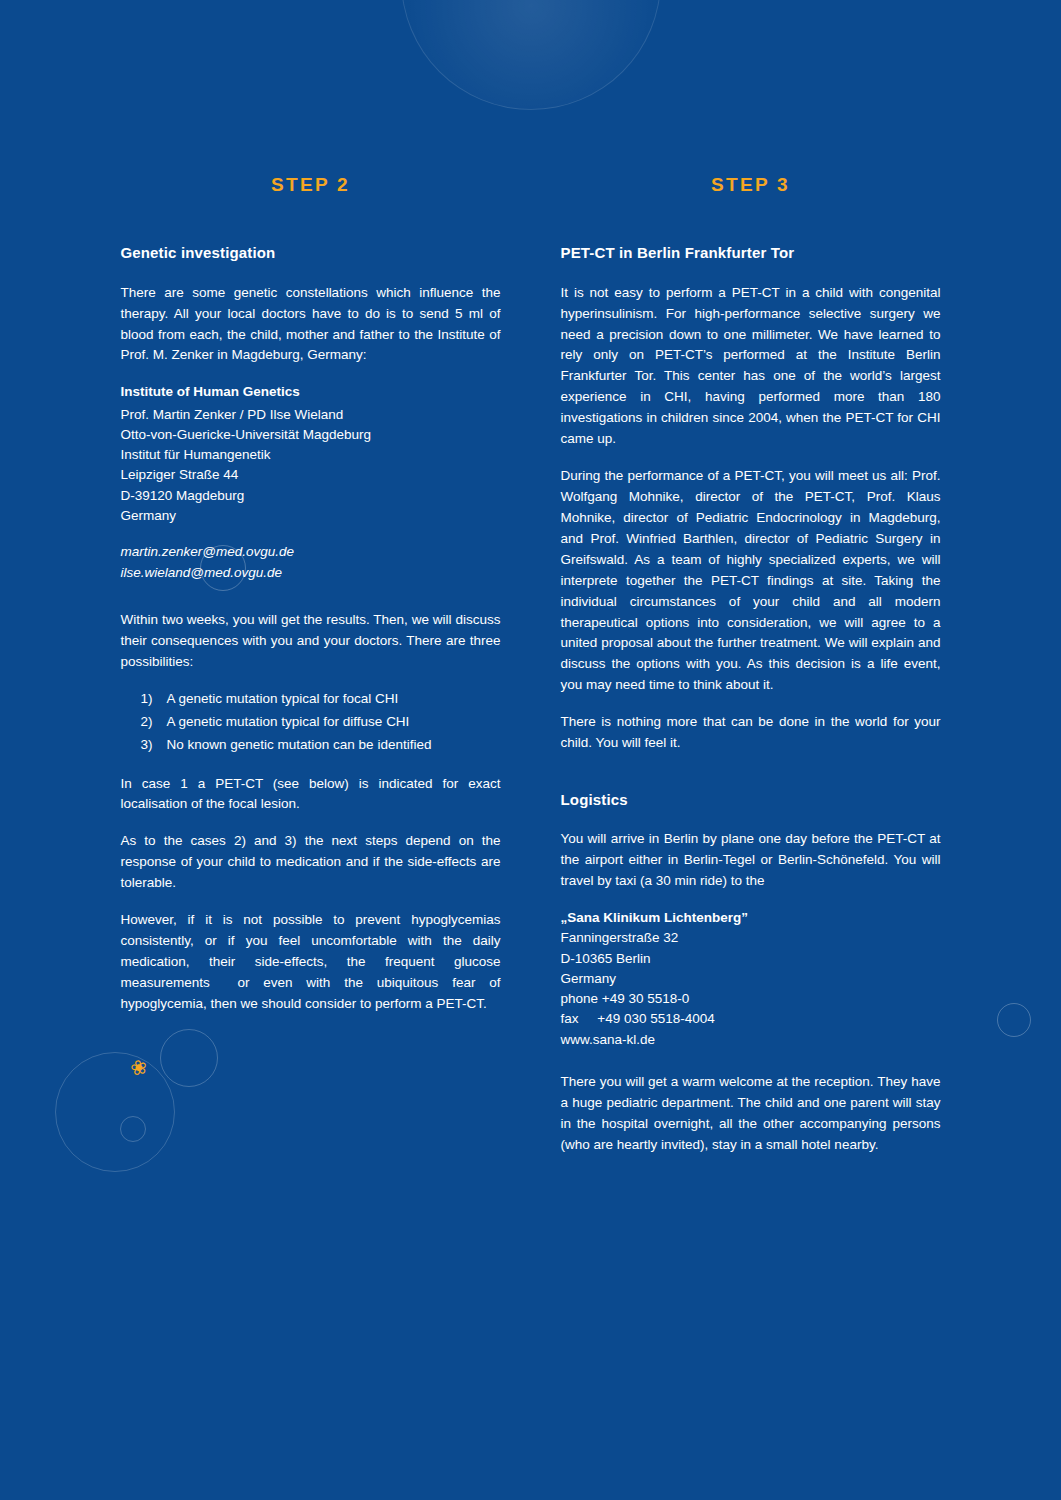❀
STEP 2
Genetic investigation
There are some genetic constellations which influence the therapy. All your local doctors have to do is to send 5 ml of blood from each, the child, mother and father to the Institute of Prof. M. Zenker in Magdeburg, Germany:
Institute of Human Genetics
Prof. Martin Zenker / PD Ilse Wieland Otto-von-Guericke-Universität Magdeburg Institut für Humangenetik Leipziger Straße 44 D-39120 Magdeburg Germany
martin.zenker@med.ovgu.de ilse.wieland@med.ovgu.de
Within two weeks, you will get the results. Then, we will discuss their consequences with you and your doctors. There are three possibilities:
A genetic mutation typical for focal CHI
A genetic mutation typical for diffuse CHI
No known genetic mutation can be identified
In case 1 a PET-CT (see below) is indicated for exact localisation of the focal lesion.
As to the cases 2) and 3) the next steps depend on the response of your child to medication and if the side-effects are tolerable.
However, if it is not possible to prevent hypoglycemias consistently, or if you feel uncomfortable with the daily medication, their side-effects, the frequent glucose measurements or even with the ubiquitous fear of hypoglycemia, then we should consider to perform a PET-CT.
STEP 3
PET-CT in Berlin Frankfurter Tor
It is not easy to perform a PET-CT in a child with congenital hyperinsulinism. For high-performance selective surgery we need a precision down to one millimeter. We have learned to rely only on PET-CT’s performed at the Institute Berlin Frankfurter Tor. This center has one of the world’s largest experience in CHI, having performed more than 180 investigations in children since 2004, when the PET-CT for CHI came up.
During the performance of a PET-CT, you will meet us all: Prof. Wolfgang Mohnike, director of the PET-CT, Prof. Klaus Mohnike, director of Pediatric Endocrinology in Magdeburg, and Prof. Winfried Barthlen, director of Pediatric Surgery in Greifswald. As a team of highly specialized experts, we will interprete together the PET-CT findings at site. Taking the individual circumstances of your child and all modern therapeutical options into consideration, we will agree to a united proposal about the further treatment. We will explain and discuss the options with you. As this decision is a life event, you may need time to think about it.
There is nothing more that can be done in the world for your child. You will feel it.
Logistics
You will arrive in Berlin by plane one day before the PET-CT at the airport either in Berlin-Tegel or Berlin-Schönefeld. You will travel by taxi (a 30 min ride) to the
„Sana Klinikum Lichtenberg” Fanningerstraße 32 D-10365 Berlin Germany phone +49 30 5518-0 fax +49 030 5518-4004 www.sana-kl.de
There you will get a warm welcome at the reception. They have a huge pediatric department. The child and one parent will stay in the hospital overnight, all the other accompanying persons (who are heartly invited), stay in a small hotel nearby.